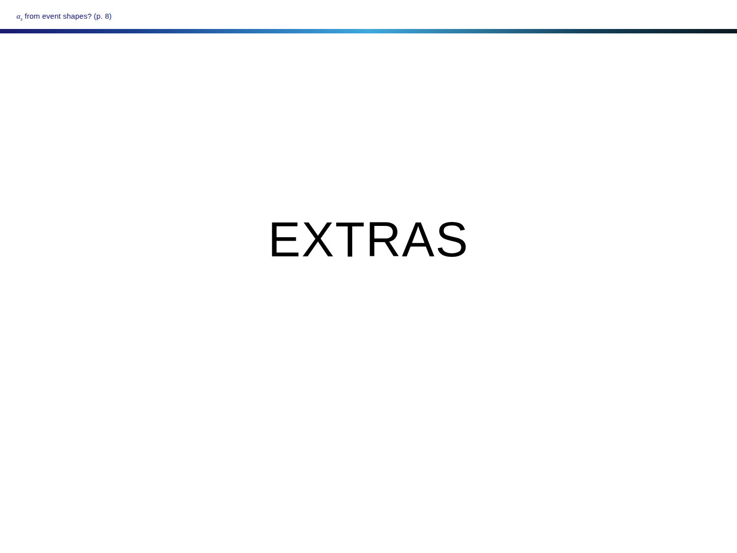αs from event shapes? (p. 8)
EXTRAS